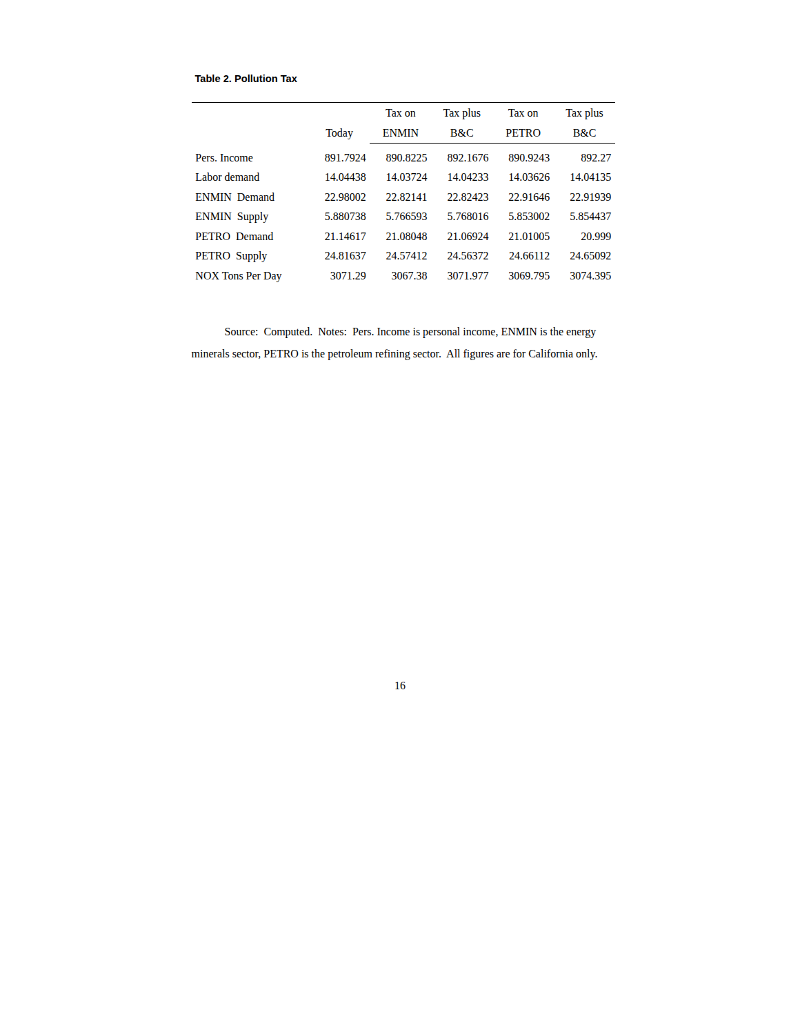Table 2. Pollution Tax
| | Today | Tax on | Tax plus | Tax on | Tax plus |
| --- | --- | --- | --- | --- | --- |
| ENMIN | B&C | PETRO | B&C |
| Pers. Income | 891.7924 | 890.8225 | 892.1676 | 890.9243 | 892.27 |
| Labor demand | 14.04438 | 14.03724 | 14.04233 | 14.03626 | 14.04135 |
| ENMIN Demand | 22.98002 | 22.82141 | 22.82423 | 22.91646 | 22.91939 |
| ENMIN Supply | 5.880738 | 5.766593 | 5.768016 | 5.853002 | 5.854437 |
| PETRO Demand | 21.14617 | 21.08048 | 21.06924 | 21.01005 | 20.999 |
| PETRO Supply | 24.81637 | 24.57412 | 24.56372 | 24.66112 | 24.65092 |
| NOX Tons Per Day | 3071.29 | 3067.38 | 3071.977 | 3069.795 | 3074.395 |
Source: Computed. Notes: Pers. Income is personal income, ENMIN is the energy minerals sector, PETRO is the petroleum refining sector. All figures are for California only.
16